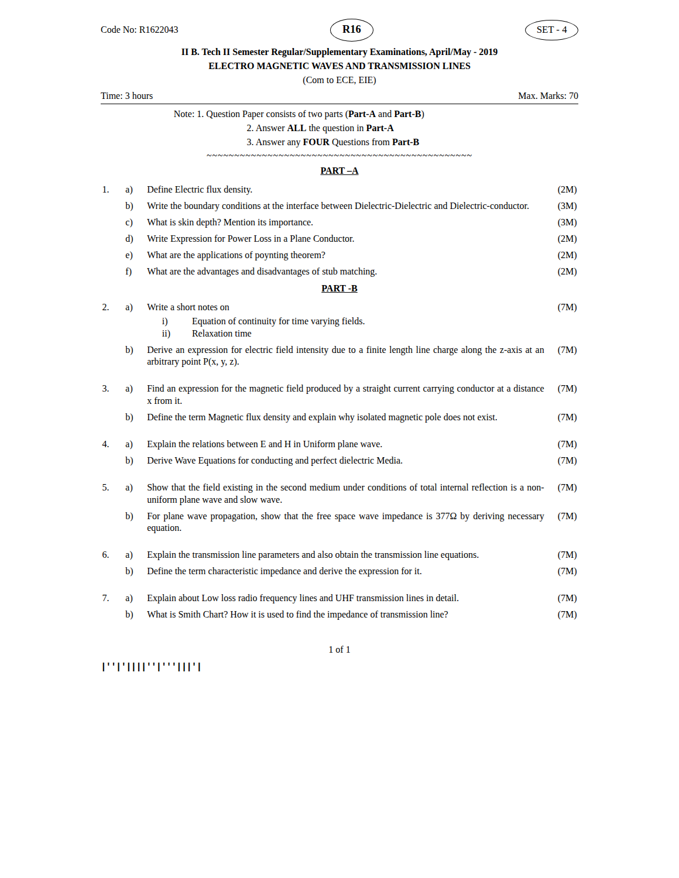Code No: R1622043 R16 SET - 4
II B. Tech II Semester Regular/Supplementary Examinations, April/May - 2019
ELECTRO MAGNETIC WAVES AND TRANSMISSION LINES
(Com to ECE, EIE)
Time: 3 hours Max. Marks: 70
Note: 1. Question Paper consists of two parts (Part-A and Part-B)
2. Answer ALL the question in Part-A
3. Answer any FOUR Questions from Part-B
~~~~~~~~~~~~~~~~~~~~~~~~~~~~~~~~~~~~~~~~~~~~~~~~
PART –A
| 1. | a) | Define Electric flux density. | (2M) |
| | b) | Write the boundary conditions at the interface between Dielectric-Dielectric and Dielectric-conductor. | (3M) |
| | c) | What is skin depth? Mention its importance. | (3M) |
| | d) | Write Expression for Power Loss in a Plane Conductor. | (2M) |
| | e) | What are the applications of poynting theorem? | (2M) |
| | f) | What are the advantages and disadvantages of stub matching. | (2M) |
PART -B
| 2. | a) | Write a short notes on i) Equation of continuity for time varying fields. ii) Relaxation time | (7M) |
| | b) | Derive an expression for electric field intensity due to a finite length line charge along the z-axis at an arbitrary point P(x, y, z). | (7M) |
| 3. | a) | Find an expression for the magnetic field produced by a straight current carrying conductor at a distance x from it. | (7M) |
| | b) | Define the term Magnetic flux density and explain why isolated magnetic pole does not exist. | (7M) |
| 4. | a) | Explain the relations between E and H in Uniform plane wave. | (7M) |
| | b) | Derive Wave Equations for conducting and perfect dielectric Media. | (7M) |
| 5. | a) | Show that the field existing in the second medium under conditions of total internal reflection is a non-uniform plane wave and slow wave. | (7M) |
| | b) | For plane wave propagation, show that the free space wave impedance is 377Ω by deriving necessary equation. | (7M) |
| 6. | a) | Explain the transmission line parameters and also obtain the transmission line equations. | (7M) |
| | b) | Define the term characteristic impedance and derive the expression for it. | (7M) |
| 7. | a) | Explain about Low loss radio frequency lines and UHF transmission lines in detail. | (7M) |
| | b) | What is Smith Chart? How it is used to find the impedance of transmission line? | (7M) |
1 of 1
|''|'||||''|'''|||'|